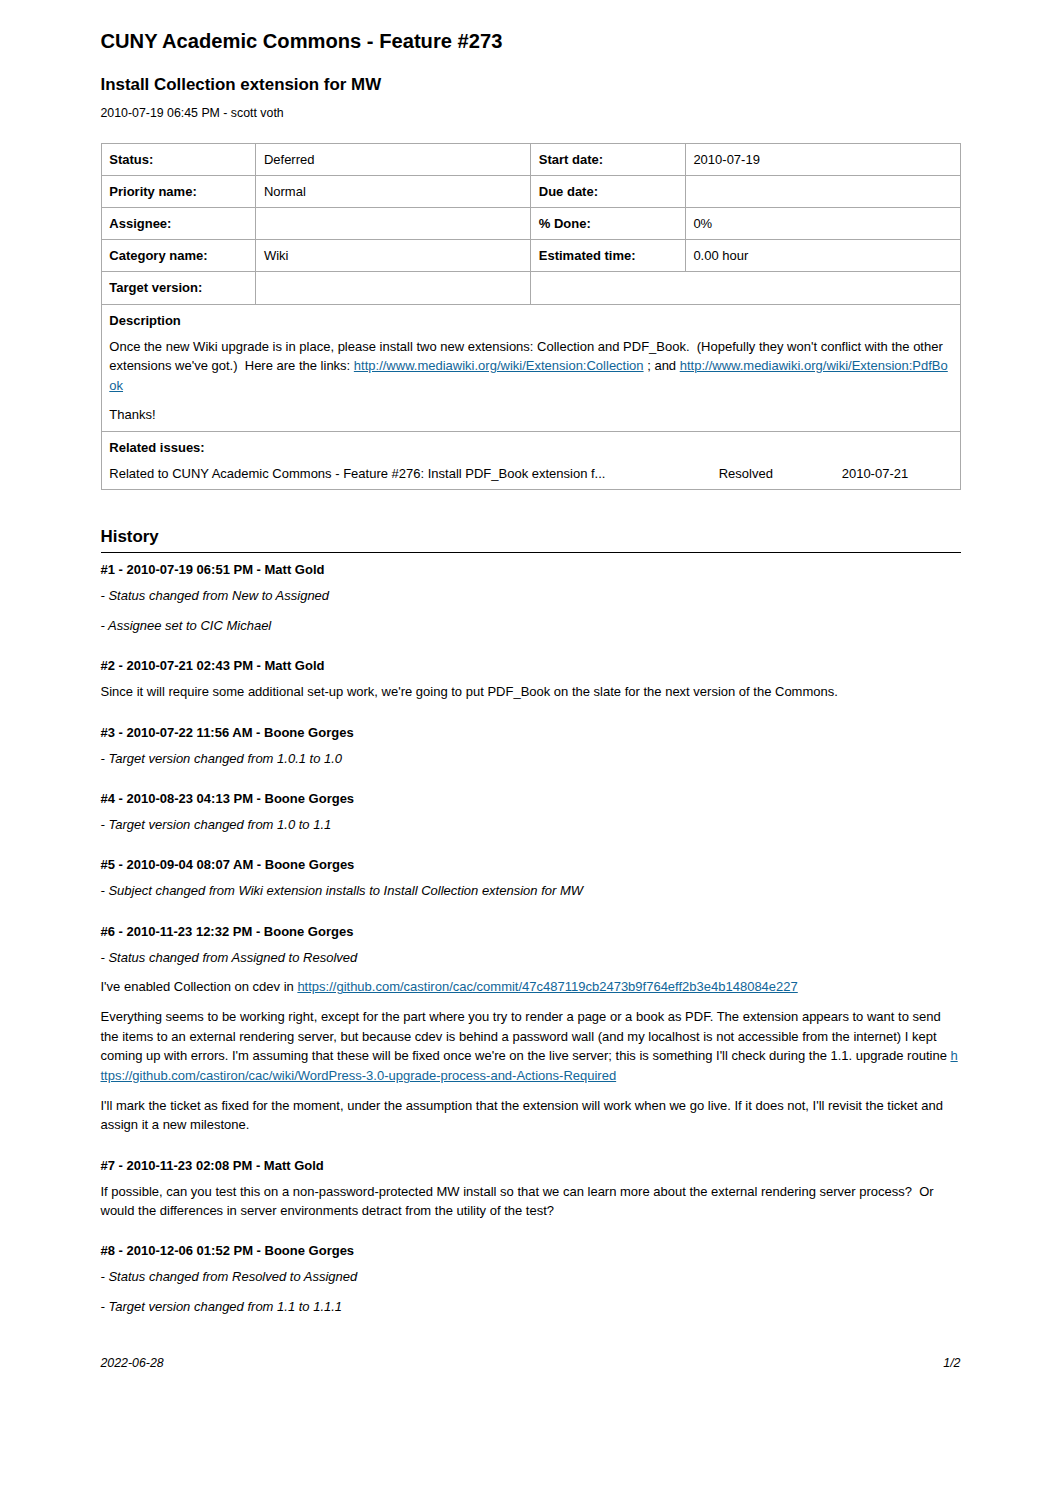CUNY Academic Commons - Feature #273
Install Collection extension for MW
2010-07-19 06:45 PM - scott voth
| Status: | Deferred | Start date: | 2010-07-19 |
| Priority name: | Normal | Due date: | |
| Assignee: | | % Done: | 0% |
| Category name: | Wiki | Estimated time: | 0.00 hour |
| Target version: | | |
Description
Once the new Wiki upgrade is in place, please install two new extensions: Collection and PDF_Book. (Hopefully they won't conflict with the other extensions we've got.) Here are the links: http://www.mediawiki.org/wiki/Extension:Collection ; and http://www.mediawiki.org/wiki/Extension:PdfBook
Thanks!
Related issues:
Related to CUNY Academic Commons - Feature #276: Install PDF_Book extension f... Resolved 2010-07-21
History
#1 - 2010-07-19 06:51 PM - Matt Gold
- Status changed from New to Assigned
- Assignee set to CIC Michael
#2 - 2010-07-21 02:43 PM - Matt Gold
Since it will require some additional set-up work, we're going to put PDF_Book on the slate for the next version of the Commons.
#3 - 2010-07-22 11:56 AM - Boone Gorges
- Target version changed from 1.0.1 to 1.0
#4 - 2010-08-23 04:13 PM - Boone Gorges
- Target version changed from 1.0 to 1.1
#5 - 2010-09-04 08:07 AM - Boone Gorges
- Subject changed from Wiki extension installs to Install Collection extension for MW
#6 - 2010-11-23 12:32 PM - Boone Gorges
- Status changed from Assigned to Resolved
I've enabled Collection on cdev in https://github.com/castiron/cac/commit/47c487119cb2473b9f764eff2b3e4b148084e227
Everything seems to be working right, except for the part where you try to render a page or a book as PDF. The extension appears to want to send the items to an external rendering server, but because cdev is behind a password wall (and my localhost is not accessible from the internet) I kept coming up with errors. I'm assuming that these will be fixed once we're on the live server; this is something I'll check during the 1.1. upgrade routine https://github.com/castiron/cac/wiki/WordPress-3.0-upgrade-process-and-Actions-Required
I'll mark the ticket as fixed for the moment, under the assumption that the extension will work when we go live. If it does not, I'll revisit the ticket and assign it a new milestone.
#7 - 2010-11-23 02:08 PM - Matt Gold
If possible, can you test this on a non-password-protected MW install so that we can learn more about the external rendering server process? Or would the differences in server environments detract from the utility of the test?
#8 - 2010-12-06 01:52 PM - Boone Gorges
- Status changed from Resolved to Assigned
- Target version changed from 1.1 to 1.1.1
2022-06-28 1/2